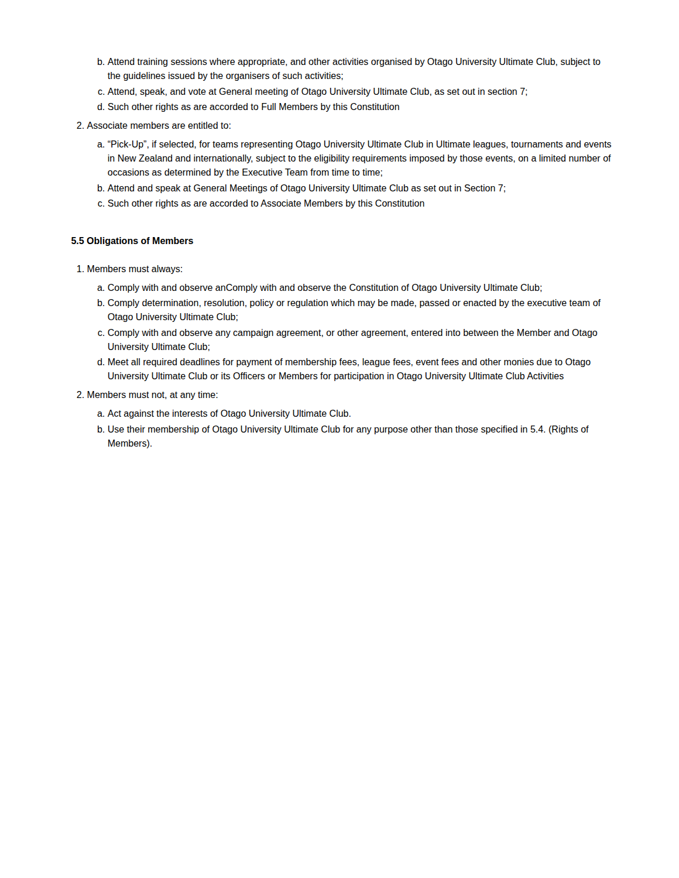Attend training sessions where appropriate, and other activities organised by Otago University Ultimate Club, subject to the guidelines issued by the organisers of such activities;
Attend, speak, and vote at General meeting of Otago University Ultimate Club, as set out in section 7;
Such other rights as are accorded to Full Members by this Constitution
Associate members are entitled to:
“Pick-Up”, if selected, for teams representing Otago University Ultimate Club in Ultimate leagues, tournaments and events in New Zealand and internationally, subject to the eligibility requirements imposed by those events, on a limited number of occasions as determined by the Executive Team from time to time;
Attend and speak at General Meetings of Otago University Ultimate Club as set out in Section 7;
Such other rights as are accorded to Associate Members by this Constitution
5.5 Obligations of Members
Members must always:
Comply with and observe anComply with and observe the Constitution of Otago University Ultimate Club;
Comply determination, resolution, policy or regulation which may be made, passed or enacted by the executive team of Otago University Ultimate Club;
Comply with and observe any campaign agreement, or other agreement, entered into between the Member and Otago University Ultimate Club;
Meet all required deadlines for payment of membership fees, league fees, event fees and other monies due to Otago University Ultimate Club or its Officers or Members for participation in Otago University Ultimate Club Activities
Members must not, at any time:
Act against the interests of Otago University Ultimate Club.
Use their membership of Otago University Ultimate Club for any purpose other than those specified in 5.4. (Rights of Members).